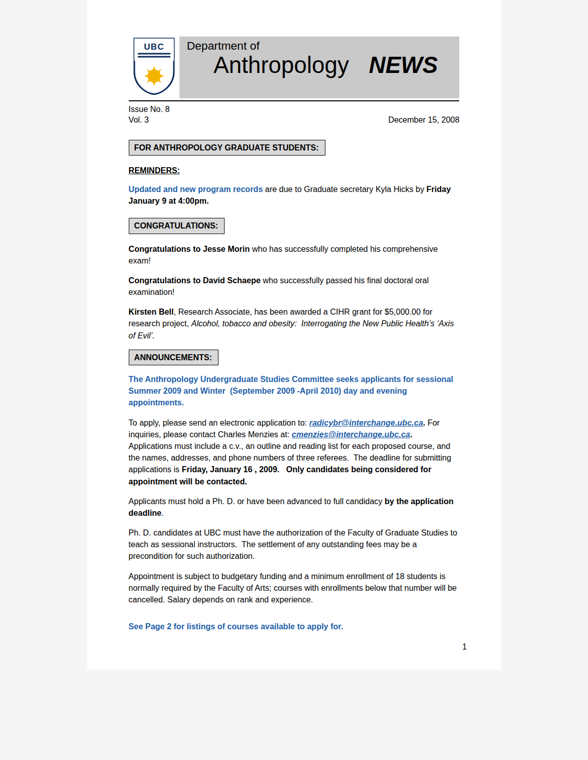UBC
Department of
Anthropology NEWS
Issue No. 8
Vol. 3
December 15, 2008
FOR ANTHROPOLOGY GRADUATE STUDENTS:
REMINDERS:
Updated and new program records are due to Graduate secretary Kyla Hicks by Friday January 9 at 4:00pm.
CONGRATULATIONS:
Congratulations to Jesse Morin who has successfully completed his comprehensive exam!
Congratulations to David Schaepe who successfully passed his final doctoral oral examination!
Kirsten Bell, Research Associate, has been awarded a CIHR grant for $5,000.00 for research project, Alcohol, tobacco and obesity: Interrogating the New Public Health’s ‘Axis of Evil’.
ANNOUNCEMENTS:
The Anthropology Undergraduate Studies Committee seeks applicants for sessional Summer 2009 and Winter (September 2009 -April 2010) day and evening appointments.
To apply, please send an electronic application to: radicybr@interchange.ubc.ca. For inquiries, please contact Charles Menzies at: cmenzies@interchange.ubc.ca. Applications must include a c.v., an outline and reading list for each proposed course, and the names, addresses, and phone numbers of three referees. The deadline for submitting applications is Friday, January 16 , 2009. Only candidates being considered for appointment will be contacted.
Applicants must hold a Ph. D. or have been advanced to full candidacy by the application deadline.
Ph. D. candidates at UBC must have the authorization of the Faculty of Graduate Studies to teach as sessional instructors. The settlement of any outstanding fees may be a precondition for such authorization.
Appointment is subject to budgetary funding and a minimum enrollment of 18 students is normally required by the Faculty of Arts; courses with enrollments below that number will be cancelled. Salary depends on rank and experience.
See Page 2 for listings of courses available to apply for.
1